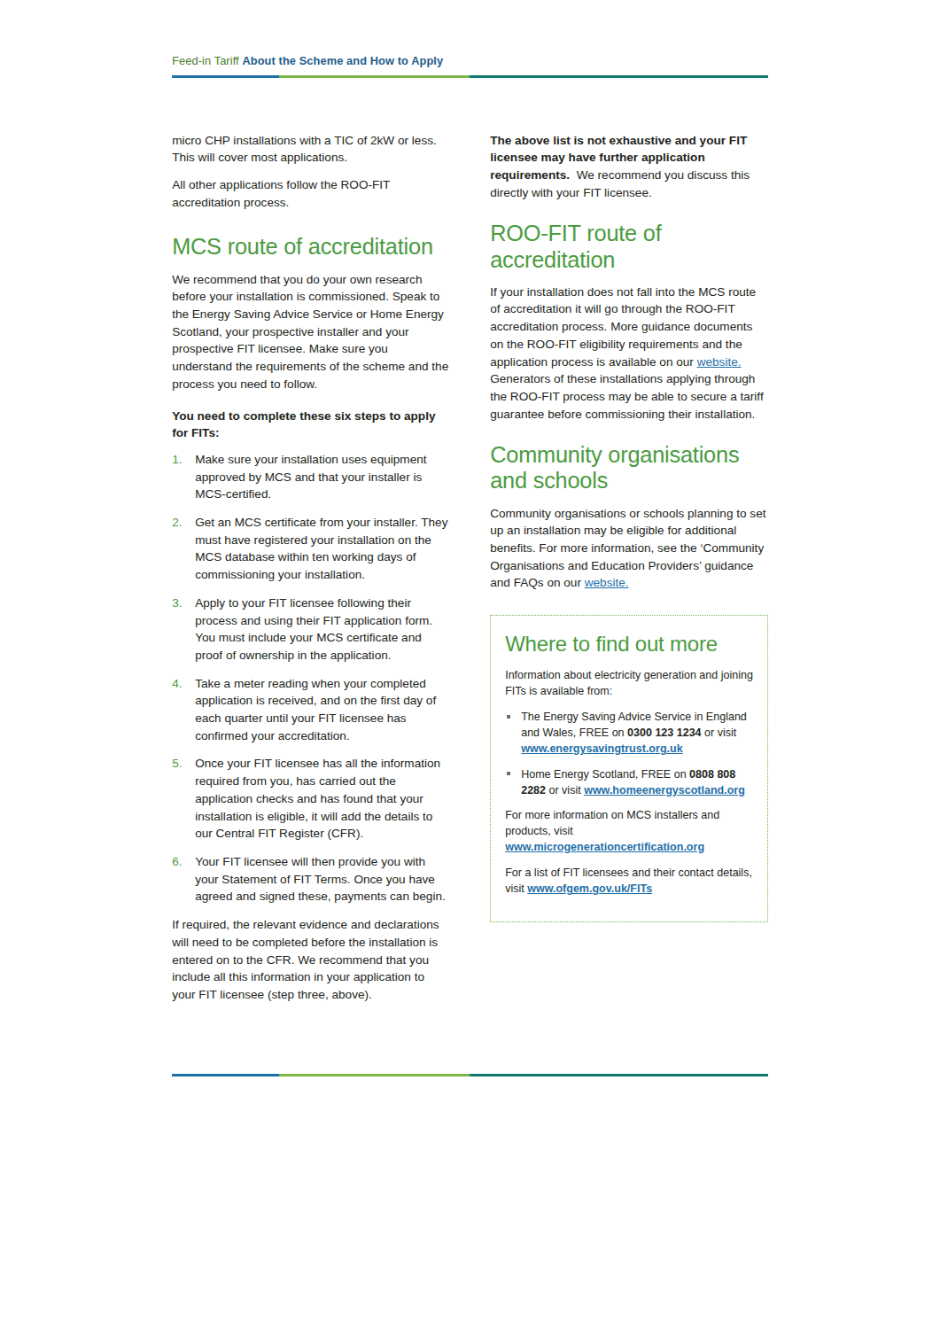Feed-in Tariff About the Scheme and How to Apply
micro CHP installations with a TIC of 2kW or less. This will cover most applications.
All other applications follow the ROO-FIT accreditation process.
MCS route of accreditation
We recommend that you do your own research before your installation is commissioned. Speak to the Energy Saving Advice Service or Home Energy Scotland, your prospective installer and your prospective FIT licensee. Make sure you understand the requirements of the scheme and the process you need to follow.
You need to complete these six steps to apply for FITs:
Make sure your installation uses equipment approved by MCS and that your installer is MCS-certified.
Get an MCS certificate from your installer. They must have registered your installation on the MCS database within ten working days of commissioning your installation.
Apply to your FIT licensee following their process and using their FIT application form. You must include your MCS certificate and proof of ownership in the application.
Take a meter reading when your completed application is received, and on the first day of each quarter until your FIT licensee has confirmed your accreditation.
Once your FIT licensee has all the information required from you, has carried out the application checks and has found that your installation is eligible, it will add the details to our Central FIT Register (CFR).
Your FIT licensee will then provide you with your Statement of FIT Terms. Once you have agreed and signed these, payments can begin.
If required, the relevant evidence and declarations will need to be completed before the installation is entered on to the CFR. We recommend that you include all this information in your application to your FIT licensee (step three, above).
The above list is not exhaustive and your FIT licensee may have further application requirements. We recommend you discuss this directly with your FIT licensee.
ROO-FIT route of accreditation
If your installation does not fall into the MCS route of accreditation it will go through the ROO-FIT accreditation process. More guidance documents on the ROO-FIT eligibility requirements and the application process is available on our website. Generators of these installations applying through the ROO-FIT process may be able to secure a tariff guarantee before commissioning their installation.
Community organisations and schools
Community organisations or schools planning to set up an installation may be eligible for additional benefits. For more information, see the ‘Community Organisations and Education Providers’ guidance and FAQs on our website.
Where to find out more
Information about electricity generation and joining FITs is available from:
The Energy Saving Advice Service in England and Wales, FREE on 0300 123 1234 or visit www.energysavingtrust.org.uk
Home Energy Scotland, FREE on 0808 808 2282 or visit www.homeenergyscotland.org
For more information on MCS installers and products, visit www.microgenerationcertification.org
For a list of FIT licensees and their contact details, visit www.ofgem.gov.uk/FITs